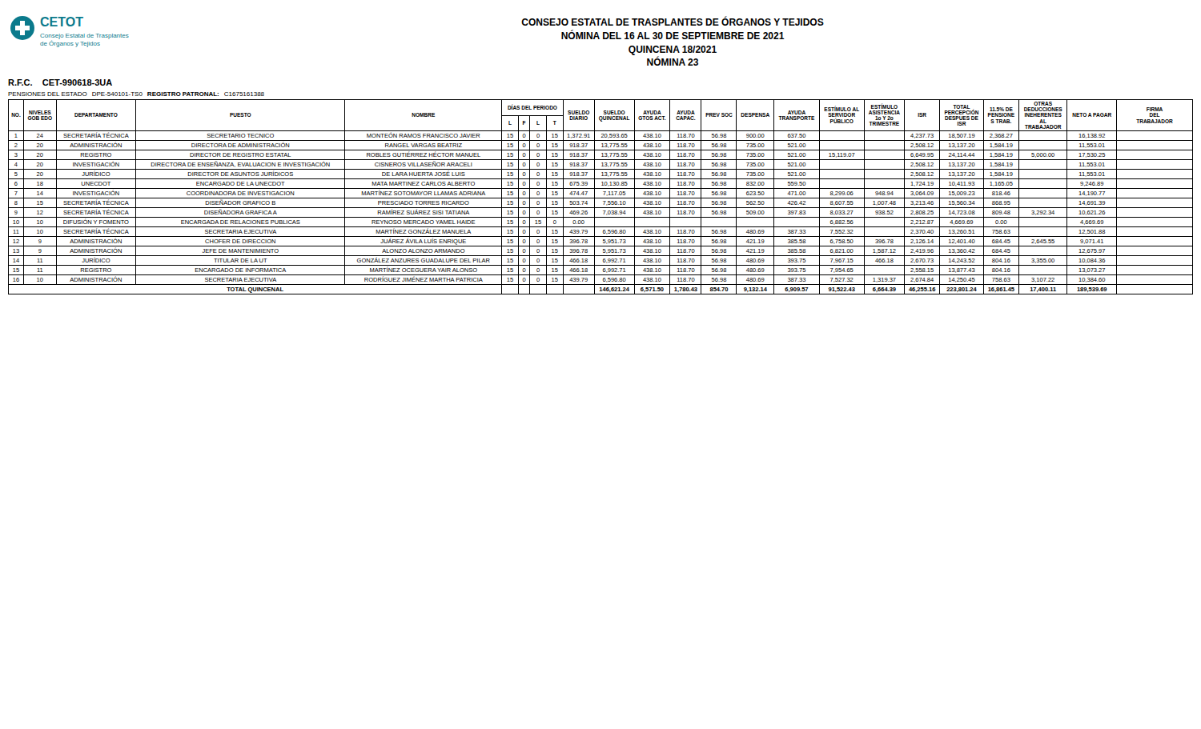CETOT Consejo Estatal de Trasplantes de Órganos y Tejidos
CONSEJO ESTATAL DE TRASPLANTES DE ÓRGANOS Y TEJIDOS
NÓMINA DEL 16 AL 30 DE SEPTIEMBRE DE 2021
QUINCENA 18/2021
NÓMINA 23
R.F.C. CET-990618-3UA
| PENSIONES DEL ESTADO | DPE-540101-TS0 | REGISTRO PATRONAL: | C1675161388 |
| NO. | NIVELES GOB EDO | DEPARTAMENTO | PUESTO | NOMBRE | DÍAS DEL PERIODO | SUELDO DIARIO | SUELDO QUINCENAL | AYUDA GTOS ACT. | AYUDA CAPAC. | PREV SOC | DESPENSA | AYUDA TRANSPORTE | ESTÍMULO AL SERVIDOR PÚBLICO | ESTÍMULO ASISTENCIA 1o Y 2o TRIMESTRE | ISR | TOTAL PERCEPCIÓN DESPUES DE ISR | 11.5% DE PENSIONE S TRAB. | OTRAS DEDUCCIONES INEHERENTES AL TRABAJADOR | NETO A PAGAR | FIRMA DEL TRABAJADOR |
| --- | --- | --- | --- | --- | --- | --- | --- | --- | --- | --- | --- | --- | --- | --- | --- | --- | --- | --- | --- | --- |
| L | F | L | T |
| 1 | 24 | SECRETARÍA TÉCNICA | SECRETARIO TECNICO | MONTEÓN RAMOS FRANCISCO JAVIER | 15 | 0 | 0 | 15 | 1,372.91 | 20,593.65 | 438.10 | 118.70 | 56.98 | 900.00 | 637.50 | | | 4,237.73 | 18,507.19 | 2,368.27 | | 16,138.92 | |
| 2 | 20 | ADMINISTRACIÓN | DIRECTORA DE ADMINISTRACIÓN | RANGEL VARGAS BEATRIZ | 15 | 0 | 0 | 15 | 918.37 | 13,775.55 | 438.10 | 118.70 | 56.98 | 735.00 | 521.00 | | | 2,508.12 | 13,137.20 | 1,584.19 | | 11,553.01 | |
| 3 | 20 | REGISTRO | DIRECTOR DE REGISTRO ESTATAL | ROBLES GUTIÉRREZ HÉCTOR MANUEL | 15 | 0 | 0 | 15 | 918.37 | 13,775.55 | 438.10 | 118.70 | 56.98 | 735.00 | 521.00 | 15,119.07 | | 6,649.95 | 24,114.44 | 1,584.19 | 5,000.00 | 17,530.25 | |
| 4 | 20 | INVESTIGACIÓN | DIRECTORA DE ENSEÑANZA, EVALUACION E INVESTIGACIÓN | CISNEROS VILLASEÑOR ARACELI | 15 | 0 | 0 | 15 | 918.37 | 13,775.55 | 438.10 | 118.70 | 56.98 | 735.00 | 521.00 | | | 2,508.12 | 13,137.20 | 1,584.19 | | 11,553.01 | |
| 5 | 20 | JURÍDICO | DIRECTOR DE ASUNTOS JURÍDICOS | DE LARA HUERTA JOSÉ LUIS | 15 | 0 | 0 | 15 | 918.37 | 13,775.55 | 438.10 | 118.70 | 56.98 | 735.00 | 521.00 | | | 2,508.12 | 13,137.20 | 1,584.19 | | 11,553.01 | |
| 6 | 18 | UNECDOT | ENCARGADO DE LA UNECDOT | MATA MARTINEZ CARLOS ALBERTO | 15 | 0 | 0 | 15 | 675.39 | 10,130.85 | 438.10 | 118.70 | 56.98 | 832.00 | 559.50 | | | 1,724.19 | 10,411.93 | 1,165.05 | | 9,246.89 | |
| 7 | 14 | INVESTIGACIÓN | COORDINADORA DE INVESTIGACION | MARTÍNEZ SOTOMAYOR LLAMAS ADRIANA | 15 | 0 | 0 | 15 | 474.47 | 7,117.05 | 438.10 | 118.70 | 56.98 | 623.50 | 471.00 | 8,299.06 | 948.94 | 3,064.09 | 15,009.23 | 818.46 | | 14,190.77 | |
| 8 | 15 | SECRETARÍA TÉCNICA | DISEÑADOR GRAFICO B | PRESCIADO TORRES RICARDO | 15 | 0 | 0 | 15 | 503.74 | 7,556.10 | 438.10 | 118.70 | 56.98 | 562.50 | 426.42 | 8,607.55 | 1,007.48 | 3,213.46 | 15,560.34 | 868.95 | | 14,691.39 | |
| 9 | 12 | SECRETARÍA TÉCNICA | DISEÑADORA GRAFICA A | RAMÍREZ SUÁREZ SISI TATIANA | 15 | 0 | 0 | 15 | 469.26 | 7,038.94 | 438.10 | 118.70 | 56.98 | 509.00 | 397.83 | 8,033.27 | 938.52 | 2,808.25 | 14,723.08 | 809.48 | 3,292.34 | 10,621.26 | |
| 10 | 10 | DIFUSIÓN Y FOMENTO | ENCARGADA DE RELACIONES PUBLICAS | REYNOSO MERCADO YAMEL HAIDE | 15 | 0 | 15 | 0 | 0.00 | | | | | | | 6,882.56 | | 2,212.87 | 4,669.69 | 0.00 | | 4,669.69 | |
| 11 | 10 | SECRETARÍA TÉCNICA | SECRETARIA EJECUTIVA | MARTÍNEZ GONZÁLEZ MANUELA | 15 | 0 | 0 | 15 | 439.79 | 6,596.80 | 438.10 | 118.70 | 56.98 | 480.69 | 387.33 | 7,552.32 | | 2,370.40 | 13,260.51 | 758.63 | | 12,501.88 | |
| 12 | 9 | ADMINISTRACIÓN | CHOFER DE DIRECCION | JUÁREZ ÁVILA LUÍS ENRIQUE | 15 | 0 | 0 | 15 | 396.78 | 5,951.73 | 438.10 | 118.70 | 56.98 | 421.19 | 385.58 | 6,758.50 | 396.78 | 2,126.14 | 12,401.40 | 684.45 | 2,645.55 | 9,071.41 | |
| 13 | 9 | ADMINISTRACIÓN | JEFE DE MANTENIMIENTO | ALONZO ALONZO ARMANDO | 15 | 0 | 0 | 15 | 396.78 | 5,951.73 | 438.10 | 118.70 | 56.98 | 421.19 | 385.58 | 6,821.00 | 1,587.12 | 2,419.96 | 13,360.42 | 684.45 | | 12,675.97 | |
| 14 | 11 | JURÍDICO | TITULAR DE LA UT | GONZÁLEZ ANZURES GUADALUPE DEL PILAR | 15 | 0 | 0 | 15 | 466.18 | 6,992.71 | 438.10 | 118.70 | 56.98 | 480.69 | 393.75 | 7,967.15 | 466.18 | 2,670.73 | 14,243.52 | 804.16 | 3,355.00 | 10,084.36 | |
| 15 | 11 | REGISTRO | ENCARGADO DE INFORMATICA | MARTÍNEZ OCEGUERA YAIR ALONSO | 15 | 0 | 0 | 15 | 466.18 | 6,992.71 | 438.10 | 118.70 | 56.98 | 480.69 | 393.75 | 7,954.65 | | 2,558.15 | 13,877.43 | 804.16 | | 13,073.27 | |
| 16 | 10 | ADMINISTRACIÓN | SECRETARIA EJECUTIVA | RODRÍGUEZ JIMÉNEZ MARTHA PATRICIA | 15 | 0 | 0 | 15 | 439.79 | 6,596.80 | 438.10 | 118.70 | 56.98 | 480.69 | 387.33 | 7,527.32 | 1,319.37 | 2,674.84 | 14,250.45 | 758.63 | 3,107.22 | 10,384.60 | |
| TOTAL QUINCENAL | | | | | | 146,621.24 | 6,571.50 | 1,780.43 | 854.70 | 9,132.14 | 6,909.57 | 91,522.43 | 6,664.39 | 46,255.16 | 223,801.24 | 16,861.45 | 17,400.11 | 189,539.69 | |